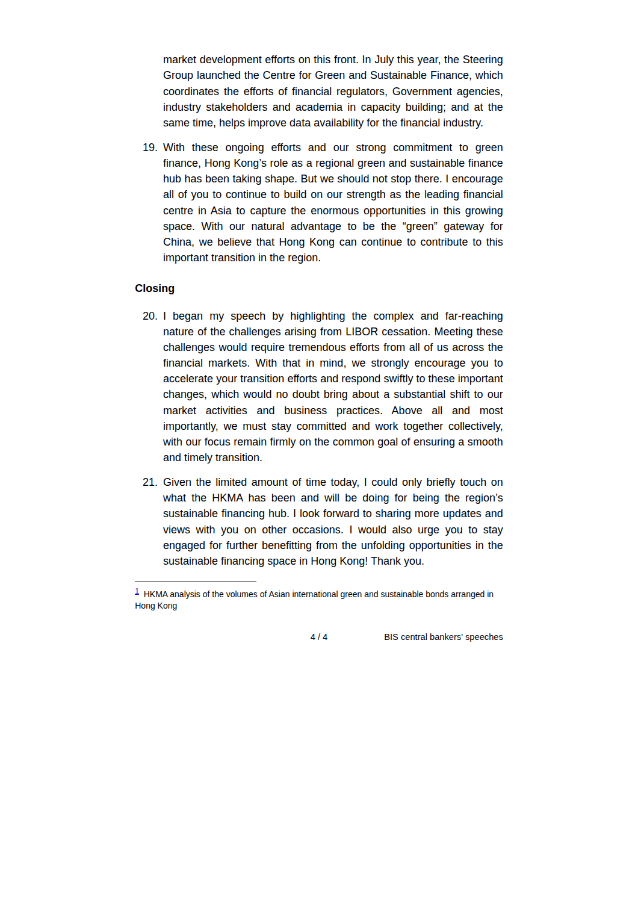market development efforts on this front. In July this year, the Steering Group launched the Centre for Green and Sustainable Finance, which coordinates the efforts of financial regulators, Government agencies, industry stakeholders and academia in capacity building; and at the same time, helps improve data availability for the financial industry.
19. With these ongoing efforts and our strong commitment to green finance, Hong Kong’s role as a regional green and sustainable finance hub has been taking shape. But we should not stop there. I encourage all of you to continue to build on our strength as the leading financial centre in Asia to capture the enormous opportunities in this growing space. With our natural advantage to be the “green” gateway for China, we believe that Hong Kong can continue to contribute to this important transition in the region.
Closing
20. I began my speech by highlighting the complex and far-reaching nature of the challenges arising from LIBOR cessation. Meeting these challenges would require tremendous efforts from all of us across the financial markets. With that in mind, we strongly encourage you to accelerate your transition efforts and respond swiftly to these important changes, which would no doubt bring about a substantial shift to our market activities and business practices. Above all and most importantly, we must stay committed and work together collectively, with our focus remain firmly on the common goal of ensuring a smooth and timely transition.
21. Given the limited amount of time today, I could only briefly touch on what the HKMA has been and will be doing for being the region’s sustainable financing hub. I look forward to sharing more updates and views with you on other occasions. I would also urge you to stay engaged for further benefitting from the unfolding opportunities in the sustainable financing space in Hong Kong! Thank you.
1 HKMA analysis of the volumes of Asian international green and sustainable bonds arranged in Hong Kong
4 / 4
BIS central bankers' speeches